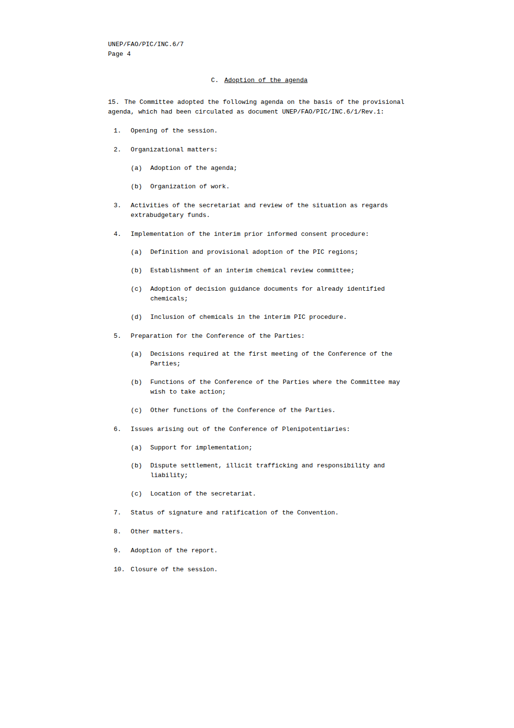UNEP/FAO/PIC/INC.6/7 Page 4
C. Adoption of the agenda
15. The Committee adopted the following agenda on the basis of the provisional agenda, which had been circulated as document UNEP/FAO/PIC/INC.6/1/Rev.1:
1. Opening of the session.
2. Organizational matters:
(a) Adoption of the agenda;
(b) Organization of work.
3. Activities of the secretariat and review of the situation as regards extrabudgetary funds.
4. Implementation of the interim prior informed consent procedure:
(a) Definition and provisional adoption of the PIC regions;
(b) Establishment of an interim chemical review committee;
(c) Adoption of decision guidance documents for already identified chemicals;
(d) Inclusion of chemicals in the interim PIC procedure.
5. Preparation for the Conference of the Parties:
(a) Decisions required at the first meeting of the Conference of the Parties;
(b) Functions of the Conference of the Parties where the Committee may wish to take action;
(c) Other functions of the Conference of the Parties.
6. Issues arising out of the Conference of Plenipotentiaries:
(a) Support for implementation;
(b) Dispute settlement, illicit trafficking and responsibility and liability;
(c) Location of the secretariat.
7. Status of signature and ratification of the Convention.
8. Other matters.
9. Adoption of the report.
10. Closure of the session.